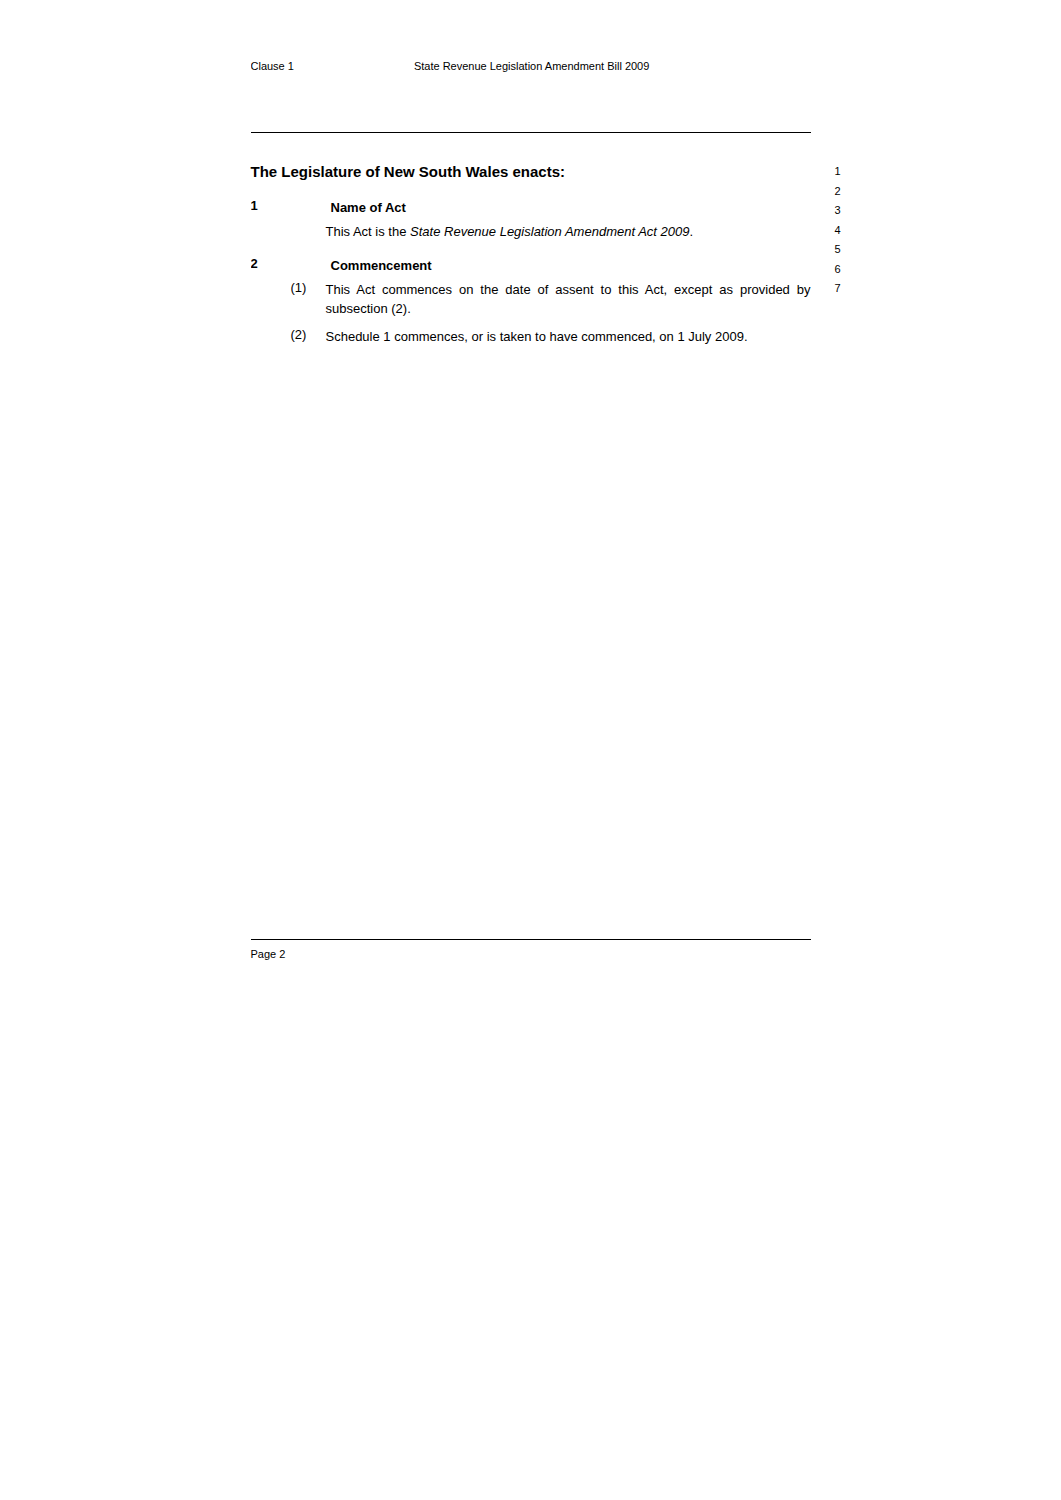Clause 1 State Revenue Legislation Amendment Bill 2009
1
2
3
4
5
6
7
The Legislature of New South Wales enacts:
1 Name of Act
This Act is the State Revenue Legislation Amendment Act 2009.
2 Commencement
(1)
This Act commences on the date of assent to this Act, except as provided by subsection (2).
(2)
Schedule 1 commences, or is taken to have commenced, on 1 July 2009.
Page 2